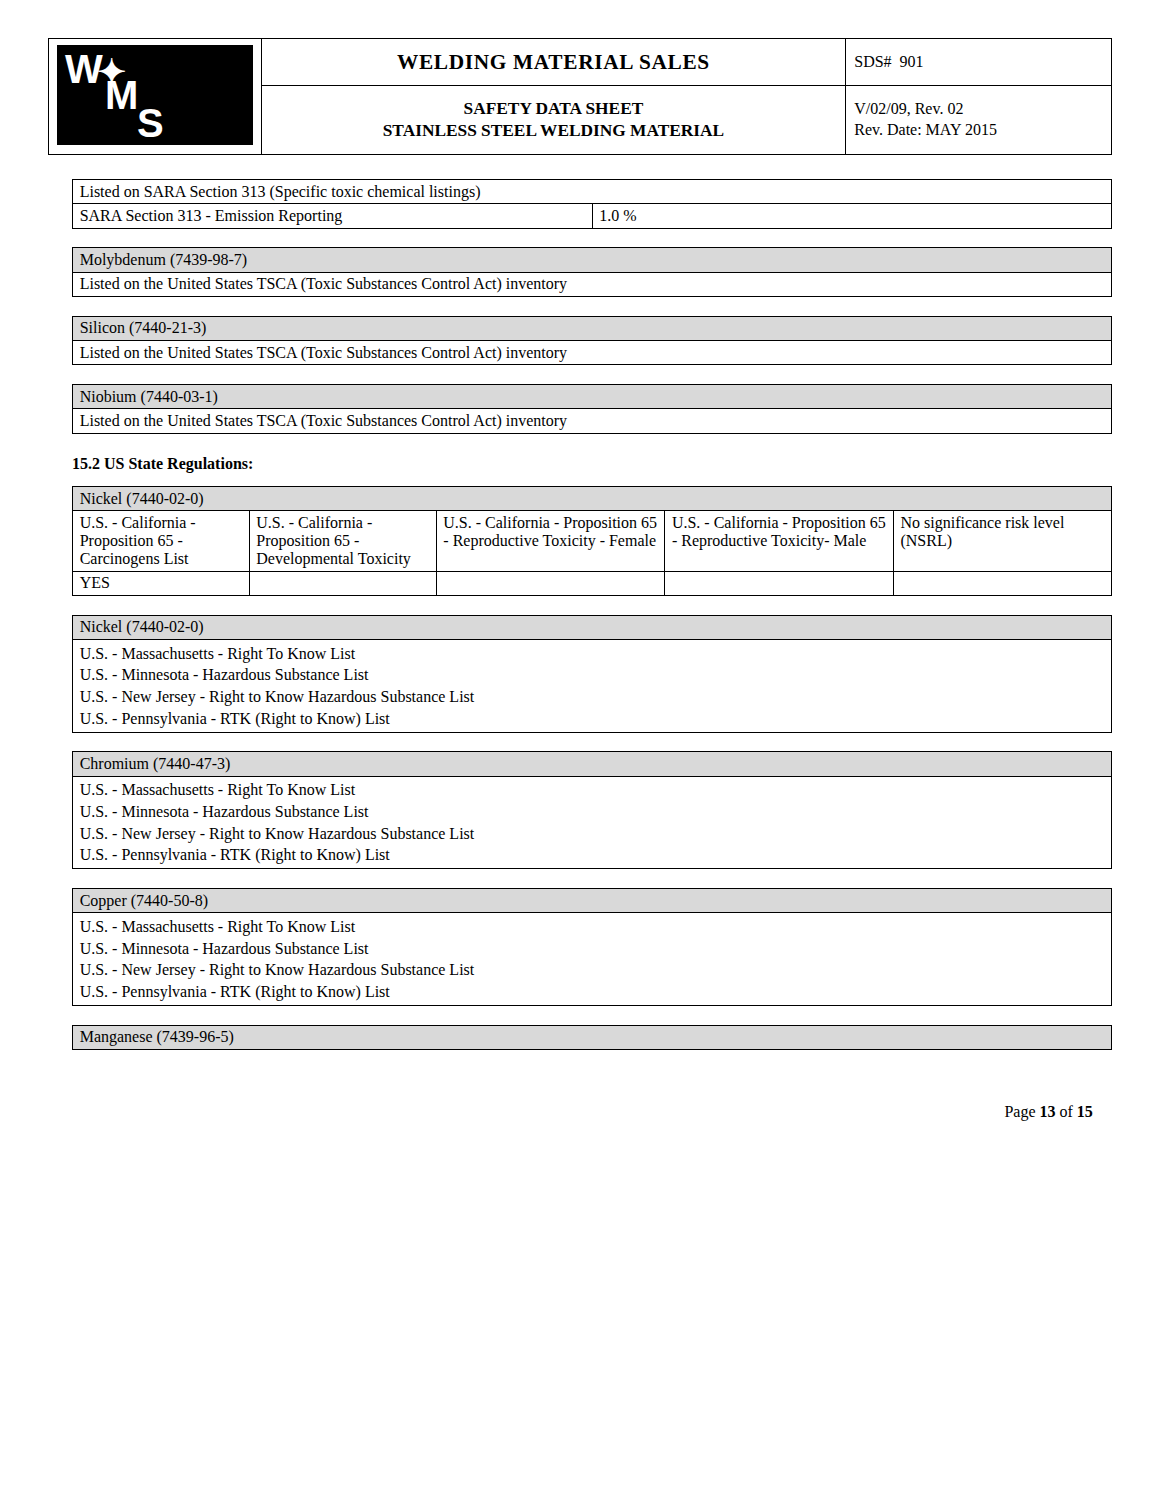| W ✦ M S | WELDING MATERIAL SALES | SDS# 901 |
| SAFETY DATA SHEET STAINLESS STEEL WELDING MATERIAL | V/02/09, Rev. 02 Rev. Date: MAY 2015 |
| Listed on SARA Section 313 (Specific toxic chemical listings) |
| SARA Section 313 - Emission Reporting | 1.0 % |
| Molybdenum (7439-98-7) |
| Listed on the United States TSCA (Toxic Substances Control Act) inventory |
| Silicon (7440-21-3) |
| Listed on the United States TSCA (Toxic Substances Control Act) inventory |
| Niobium (7440-03-1) |
| Listed on the United States TSCA (Toxic Substances Control Act) inventory |
15.2 US State Regulations:
| Nickel (7440-02-0) |
| U.S. - California - Proposition 65 - Carcinogens List | U.S. - California - Proposition 65 - Developmental Toxicity | U.S. - California - Proposition 65 - Reproductive Toxicity - Female | U.S. - California - Proposition 65 - Reproductive Toxicity- Male | No significance risk level (NSRL) |
| YES | | | | |
| Nickel (7440-02-0) |
| U.S. - Massachusetts - Right To Know List U.S. - Minnesota - Hazardous Substance List U.S. - New Jersey - Right to Know Hazardous Substance List U.S. - Pennsylvania - RTK (Right to Know) List |
| Chromium (7440-47-3) |
| U.S. - Massachusetts - Right To Know List U.S. - Minnesota - Hazardous Substance List U.S. - New Jersey - Right to Know Hazardous Substance List U.S. - Pennsylvania - RTK (Right to Know) List |
| Copper (7440-50-8) |
| U.S. - Massachusetts - Right To Know List U.S. - Minnesota - Hazardous Substance List U.S. - New Jersey - Right to Know Hazardous Substance List U.S. - Pennsylvania - RTK (Right to Know) List |
| Manganese (7439-96-5) |
Page 13 of 15